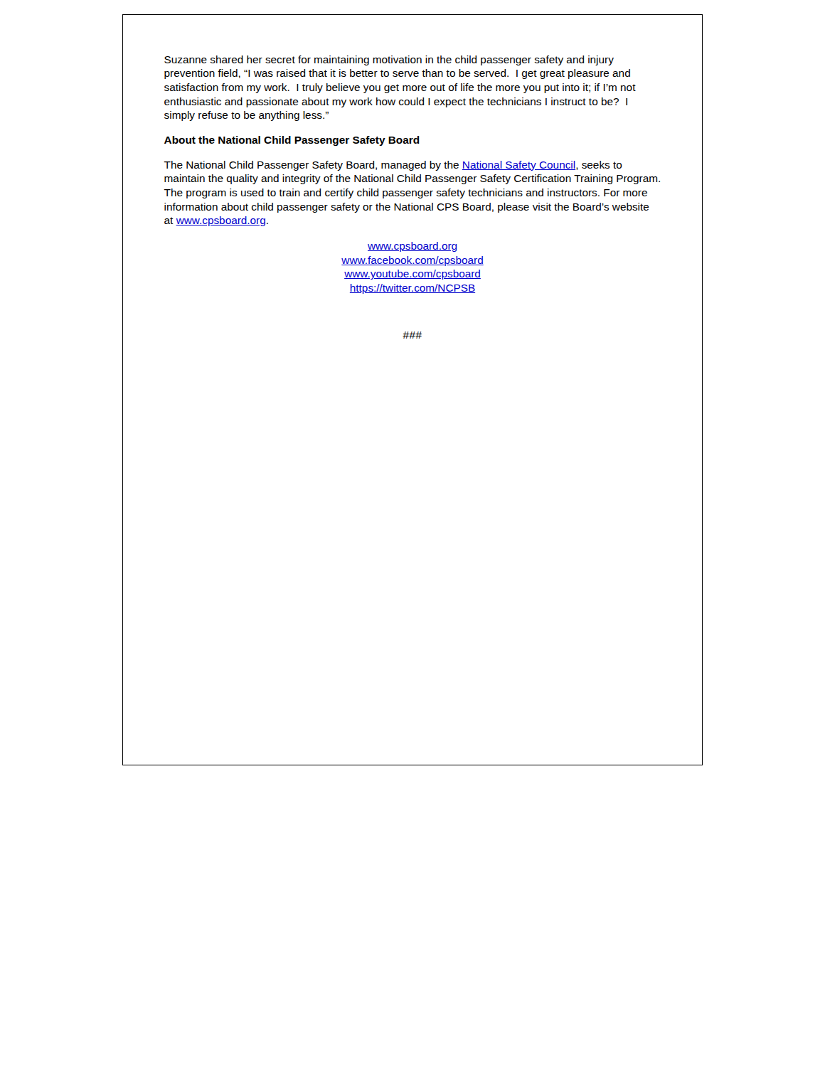Suzanne shared her secret for maintaining motivation in the child passenger safety and injury prevention field, “I was raised that it is better to serve than to be served. I get great pleasure and satisfaction from my work. I truly believe you get more out of life the more you put into it; if I’m not enthusiastic and passionate about my work how could I expect the technicians I instruct to be? I simply refuse to be anything less.”
About the National Child Passenger Safety Board
The National Child Passenger Safety Board, managed by the National Safety Council, seeks to maintain the quality and integrity of the National Child Passenger Safety Certification Training Program. The program is used to train and certify child passenger safety technicians and instructors. For more information about child passenger safety or the National CPS Board, please visit the Board’s website at www.cpsboard.org.
www.cpsboard.org www.facebook.com/cpsboard www.youtube.com/cpsboard https://twitter.com/NCPSB
###